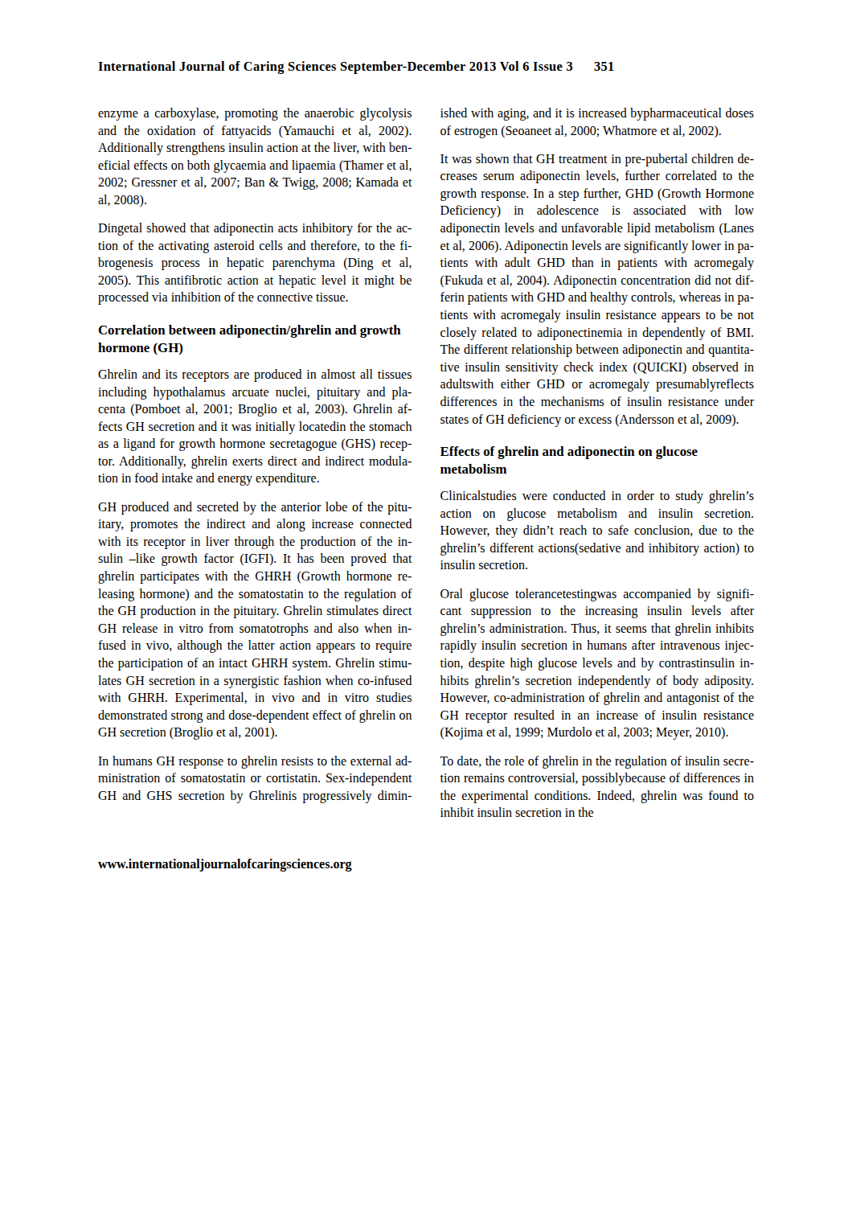International Journal of Caring Sciences September-December 2013 Vol 6 Issue 3351
enzyme a carboxylase, promoting the anaerobic glycolysis and the oxidation of fattyacids (Yamauchi et al, 2002). Additionally strengthens insulin action at the liver, with beneficial effects on both glycaemia and lipaemia (Thamer et al, 2002; Gressner et al, 2007; Ban & Twigg, 2008; Kamada et al, 2008).
Dingetal showed that adiponectin acts inhibitory for the action of the activating asteroid cells and therefore, to the fibrogenesis process in hepatic parenchyma (Ding et al, 2005). This antifibrotic action at hepatic level it might be processed via inhibition of the connective tissue.
Correlation between adiponectin/ghrelin and growth hormone (GH)
Ghrelin and its receptors are produced in almost all tissues including hypothalamus arcuate nuclei, pituitary and placenta (Pomboet al, 2001; Broglio et al, 2003). Ghrelin affects GH secretion and it was initially locatedin the stomach as a ligand for growth hormone secretagogue (GHS) receptor. Additionally, ghrelin exerts direct and indirect modulation in food intake and energy expenditure.
GH produced and secreted by the anterior lobe of the pituitary, promotes the indirect and along increase connected with its receptor in liver through the production of the insulin –like growth factor (IGFI). It has been proved that ghrelin participates with the GHRH (Growth hormone releasing hormone) and the somatostatin to the regulation of the GH production in the pituitary. Ghrelin stimulates direct GH release in vitro from somatotrophs and also when infused in vivo, although the latter action appears to require the participation of an intact GHRH system. Ghrelin stimulates GH secretion in a synergistic fashion when co-infused with GHRH. Experimental, in vivo and in vitro studies demonstrated strong and dose-dependent effect of ghrelin on GH secretion (Broglio et al, 2001).
In humans GH response to ghrelin resists to the external administration of somatostatin or cortistatin. Sex-independent GH and GHS secretion by Ghrelinis progressively diminished with aging, and it is increased bypharmaceutical doses of estrogen (Seoaneet al, 2000; Whatmore et al, 2002).
It was shown that GH treatment in pre-pubertal children decreases serum adiponectin levels, further correlated to the growth response. In a step further, GHD (Growth Hormone Deficiency) in adolescence is associated with low adiponectin levels and unfavorable lipid metabolism (Lanes et al, 2006). Adiponectin levels are significantly lower in patients with adult GHD than in patients with acromegaly (Fukuda et al, 2004). Adiponectin concentration did not differin patients with GHD and healthy controls, whereas in patients with acromegaly insulin resistance appears to be not closely related to adiponectinemia in dependently of BMI. The different relationship between adiponectin and quantitative insulin sensitivity check index (QUICKI) observed in adultswith either GHD or acromegaly presumablyreflects differences in the mechanisms of insulin resistance under states of GH deficiency or excess (Andersson et al, 2009).
Effects of ghrelin and adiponectin on glucose metabolism
Clinicalstudies were conducted in order to study ghrelin’s action on glucose metabolism and insulin secretion. However, they didn’t reach to safe conclusion, due to the ghrelin’s different actions(sedative and inhibitory action) to insulin secretion.
Oral glucose tolerancetestingwas accompanied by significant suppression to the increasing insulin levels after ghrelin’s administration. Thus, it seems that ghrelin inhibits rapidly insulin secretion in humans after intravenous injection, despite high glucose levels and by contrastinsulin inhibits ghrelin’s secretion independently of body adiposity. However, co-administration of ghrelin and antagonist of the GH receptor resulted in an increase of insulin resistance (Kojima et al, 1999; Murdolo et al, 2003; Meyer, 2010).
To date, the role of ghrelin in the regulation of insulin secretion remains controversial, possiblybecause of differences in the experimental conditions. Indeed, ghrelin was found to inhibit insulin secretion in the
www.internationaljournalofcaringsciences.org